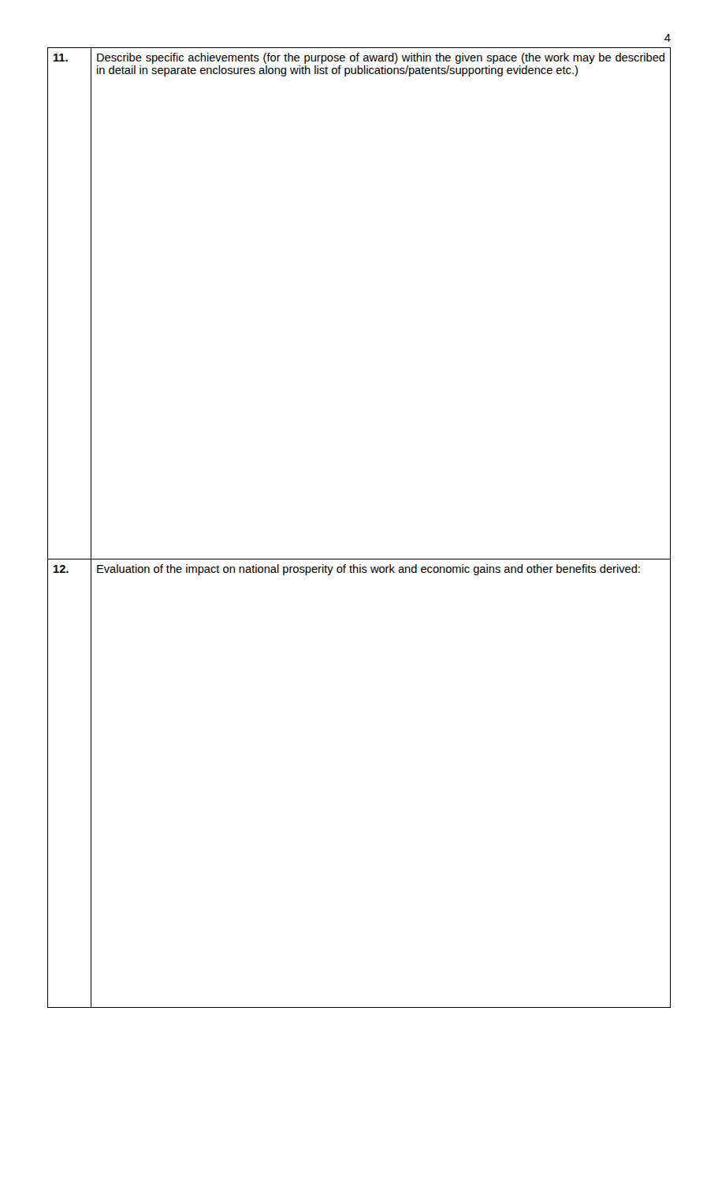4
| 11. | Describe specific achievements (for the purpose of award) within the given space (the work may be described in detail in separate enclosures along with list of publications/patents/supporting evidence etc.) |
| 12. | Evaluation of the impact on national prosperity of this work and economic gains and other benefits derived: |